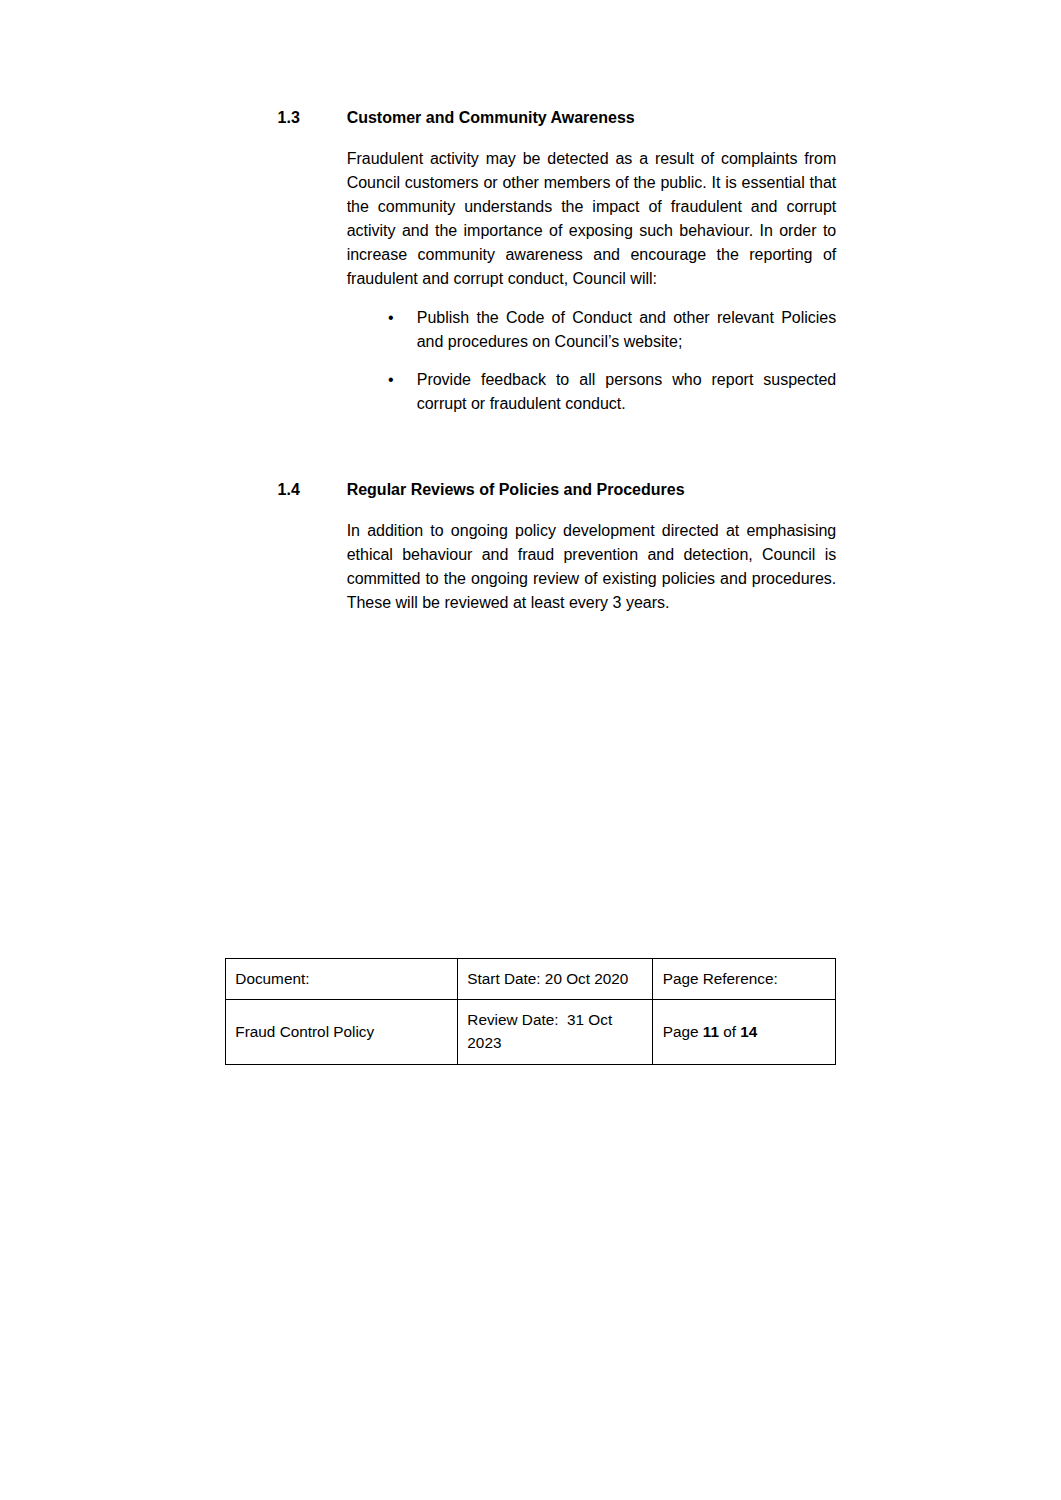1.3 Customer and Community Awareness
Fraudulent activity may be detected as a result of complaints from Council customers or other members of the public. It is essential that the community understands the impact of fraudulent and corrupt activity and the importance of exposing such behaviour. In order to increase community awareness and encourage the reporting of fraudulent and corrupt conduct, Council will:
Publish the Code of Conduct and other relevant Policies and procedures on Council’s website;
Provide feedback to all persons who report suspected corrupt or fraudulent conduct.
1.4 Regular Reviews of Policies and Procedures
In addition to ongoing policy development directed at emphasising ethical behaviour and fraud prevention and detection, Council is committed to the ongoing review of existing policies and procedures. These will be reviewed at least every 3 years.
| Document: | Start Date: 20 Oct 2020 | Page Reference: |
| Fraud Control Policy | Review Date: 31 Oct 2023 | Page 11 of 14 |